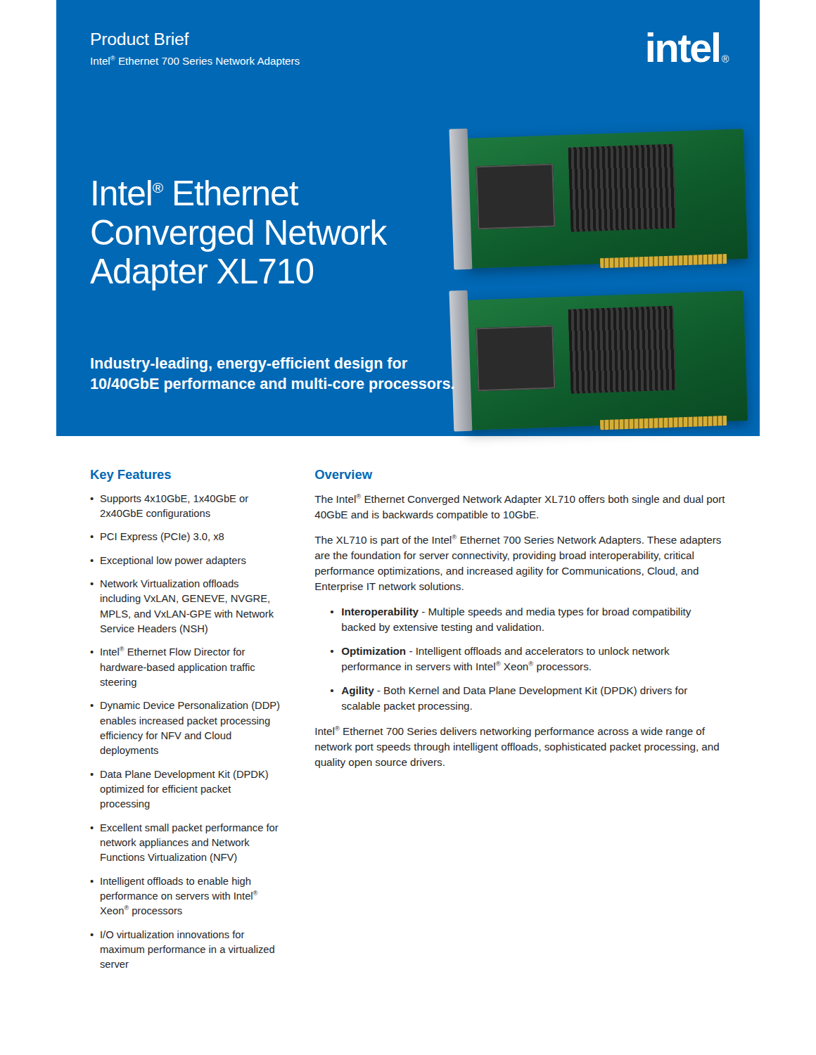intel®
Product Brief
Intel® Ethernet 700 Series Network Adapters
Intel® Ethernet Converged Network Adapter XL710
Industry-leading, energy-efficient design for
10/40GbE performance and multi-core processors.
Key Features
Supports 4x10GbE, 1x40GbE or 2x40GbE configurations
PCI Express (PCIe) 3.0, x8
Exceptional low power adapters
Network Virtualization offloads including VxLAN, GENEVE, NVGRE, MPLS, and VxLAN-GPE with Network Service Headers (NSH)
Intel® Ethernet Flow Director for hardware-based application traffic steering
Dynamic Device Personalization (DDP) enables increased packet processing efficiency for NFV and Cloud deployments
Data Plane Development Kit (DPDK) optimized for efficient packet processing
Excellent small packet performance for network appliances and Network Functions Virtualization (NFV)
Intelligent offloads to enable high performance on servers with Intel® Xeon® processors
I/O virtualization innovations for maximum performance in a virtualized server
Overview
The Intel® Ethernet Converged Network Adapter XL710 offers both single and dual port 40GbE and is backwards compatible to 10GbE.
The XL710 is part of the Intel® Ethernet 700 Series Network Adapters. These adapters are the foundation for server connectivity, providing broad interoperability, critical performance optimizations, and increased agility for Communications, Cloud, and Enterprise IT network solutions.
Interoperability - Multiple speeds and media types for broad compatibility backed by extensive testing and validation.
Optimization - Intelligent offloads and accelerators to unlock network performance in servers with Intel® Xeon® processors.
Agility - Both Kernel and Data Plane Development Kit (DPDK) drivers for scalable packet processing.
Intel® Ethernet 700 Series delivers networking performance across a wide range of network port speeds through intelligent offloads, sophisticated packet processing, and quality open source drivers.